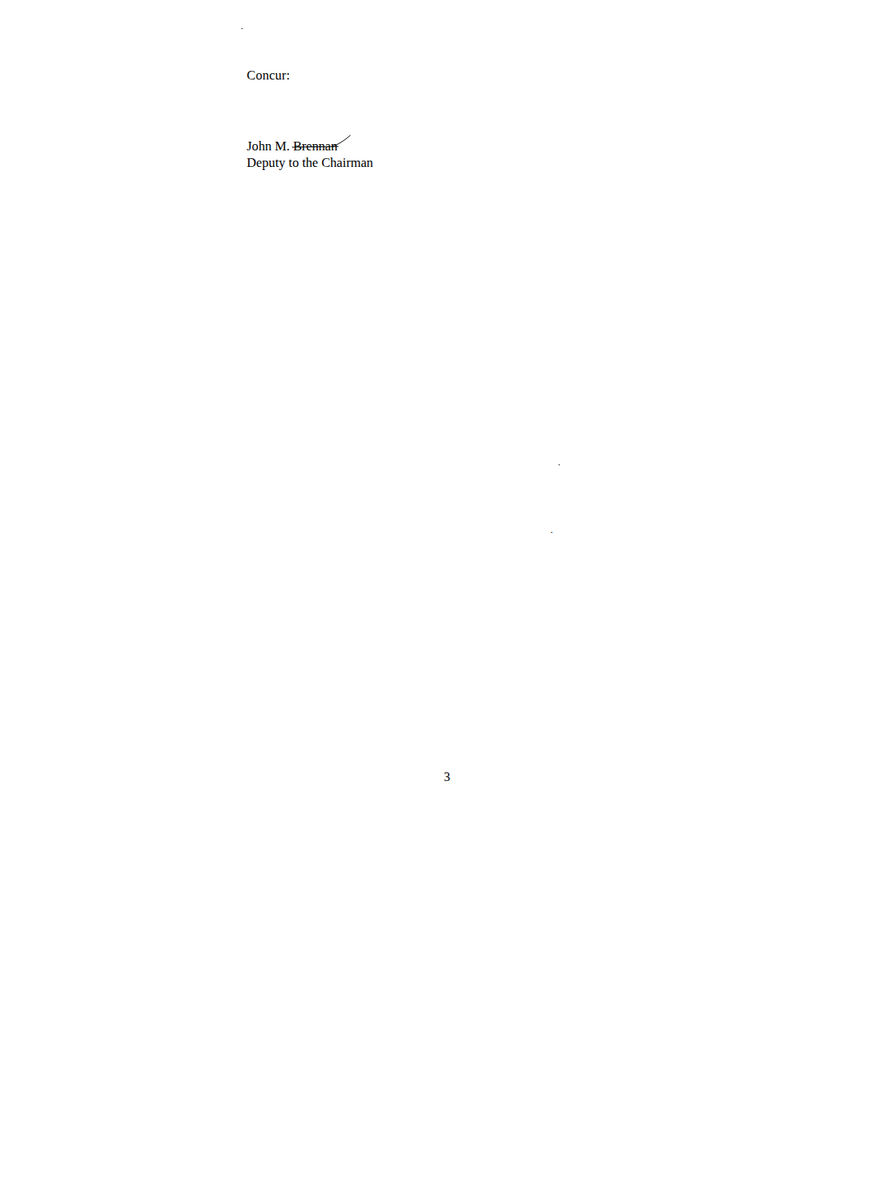. . .
Concur:
John M. Brennan
Deputy to the Chairman
3